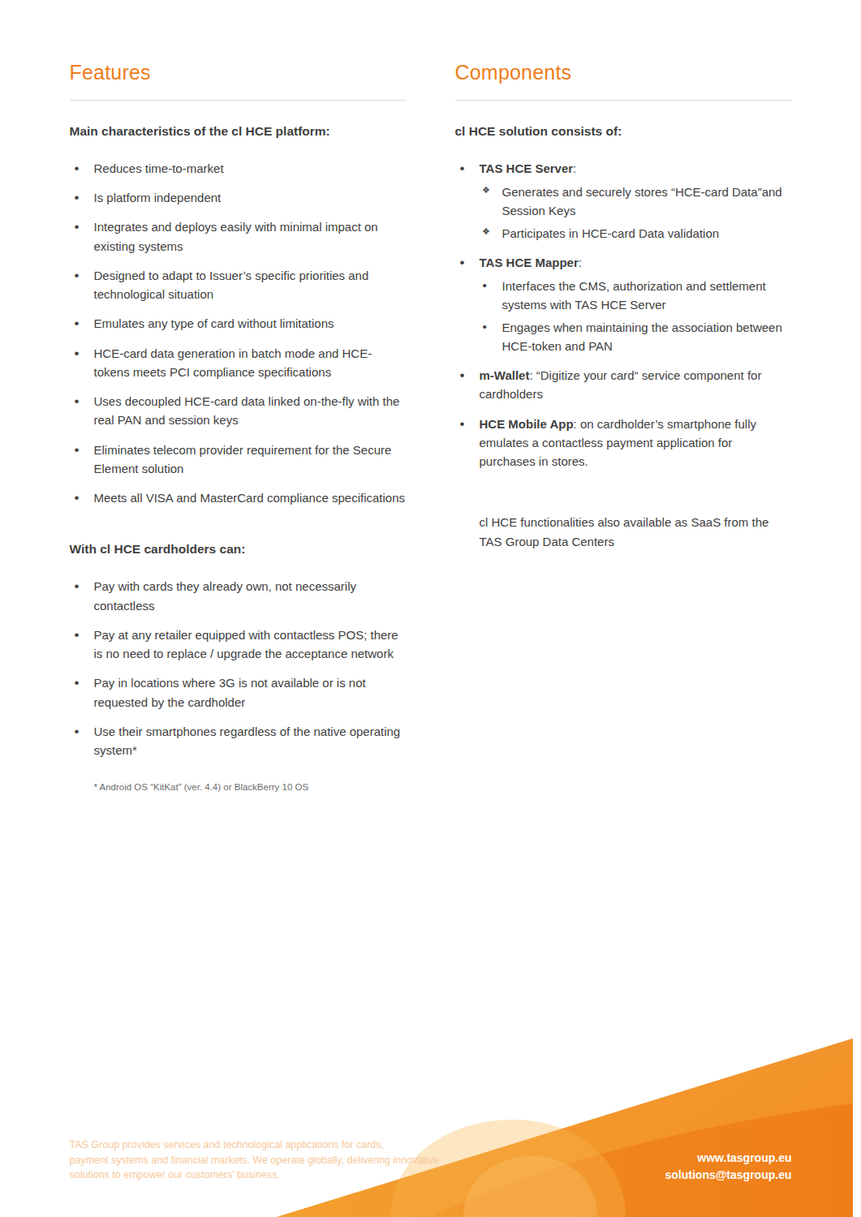Features
Main characteristics of the cl HCE platform:
Reduces time-to-market
Is platform independent
Integrates and deploys easily with minimal impact on existing systems
Designed to adapt to Issuer’s specific priorities and technological situation
Emulates any type of card without limitations
HCE-card data generation in batch mode and HCE-tokens meets PCI compliance specifications
Uses decoupled HCE-card data linked on-the-fly with the real PAN and session keys
Eliminates telecom provider requirement for the Secure Element solution
Meets all VISA and MasterCard compliance specifications
With cl HCE cardholders can:
Pay with cards they already own, not necessarily contactless
Pay at any retailer equipped with contactless POS; there is no need to replace / upgrade the acceptance network
Pay in locations where 3G is not available or is not requested by the cardholder
Use their smartphones regardless of the native operating system*
* Android OS “KitKat” (ver. 4.4) or BlackBerry 10 OS
Components
cl HCE solution consists of:
TAS HCE Server:
Generates and securely stores “HCE-card Data”and Session Keys
Participates in HCE-card Data validation
TAS HCE Mapper:
Interfaces the CMS, authorization and settlement systems with TAS HCE Server
Engages when maintaining the association between HCE-token and PAN
m-Wallet: “Digitize your card“ service component for cardholders
HCE Mobile App: on cardholder’s smartphone fully emulates a contactless payment application for purchases in stores.
cl HCE functionalities also available as SaaS from the TAS Group Data Centers
TAS Group provides services and technological applications for cards,
payment systems and financial markets. We operate globally, delivering innovative
solutions to empower our customers’ business.
www.tasgroup.eu
solutions@tasgroup.eu